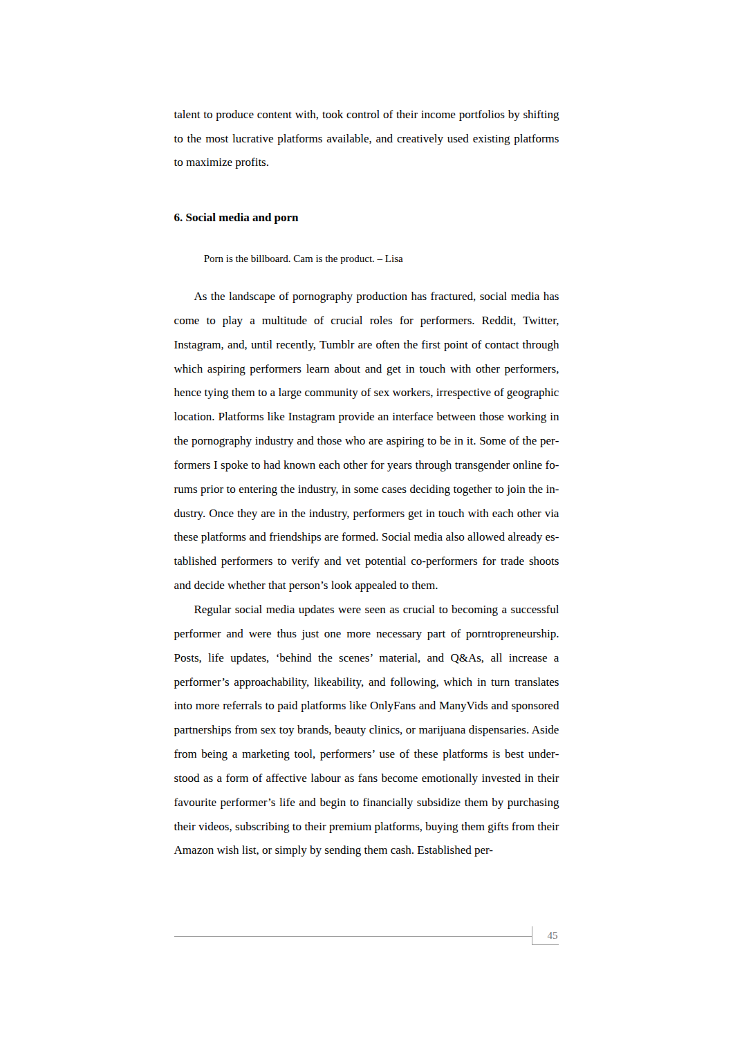talent to produce content with, took control of their income portfolios by shifting to the most lucrative platforms available, and creatively used existing platforms to maximize profits.
6. Social media and porn
Porn is the billboard. Cam is the product. – Lisa
As the landscape of pornography production has fractured, social media has come to play a multitude of crucial roles for performers. Reddit, Twitter, Instagram, and, until recently, Tumblr are often the first point of contact through which aspiring performers learn about and get in touch with other performers, hence tying them to a large community of sex workers, irrespective of geographic location. Platforms like Instagram provide an interface between those working in the pornography industry and those who are aspiring to be in it. Some of the performers I spoke to had known each other for years through transgender online forums prior to entering the industry, in some cases deciding together to join the industry. Once they are in the industry, performers get in touch with each other via these platforms and friendships are formed. Social media also allowed already established performers to verify and vet potential co-performers for trade shoots and decide whether that person’s look appealed to them.
Regular social media updates were seen as crucial to becoming a successful performer and were thus just one more necessary part of porntropreneurship. Posts, life updates, ‘behind the scenes’ material, and Q&As, all increase a performer’s approachability, likeability, and following, which in turn translates into more referrals to paid platforms like OnlyFans and ManyVids and sponsored partnerships from sex toy brands, beauty clinics, or marijuana dispensaries. Aside from being a marketing tool, performers’ use of these platforms is best understood as a form of affective labour as fans become emotionally invested in their favourite performer’s life and begin to financially subsidize them by purchasing their videos, subscribing to their premium platforms, buying them gifts from their Amazon wish list, or simply by sending them cash. Established per-
45